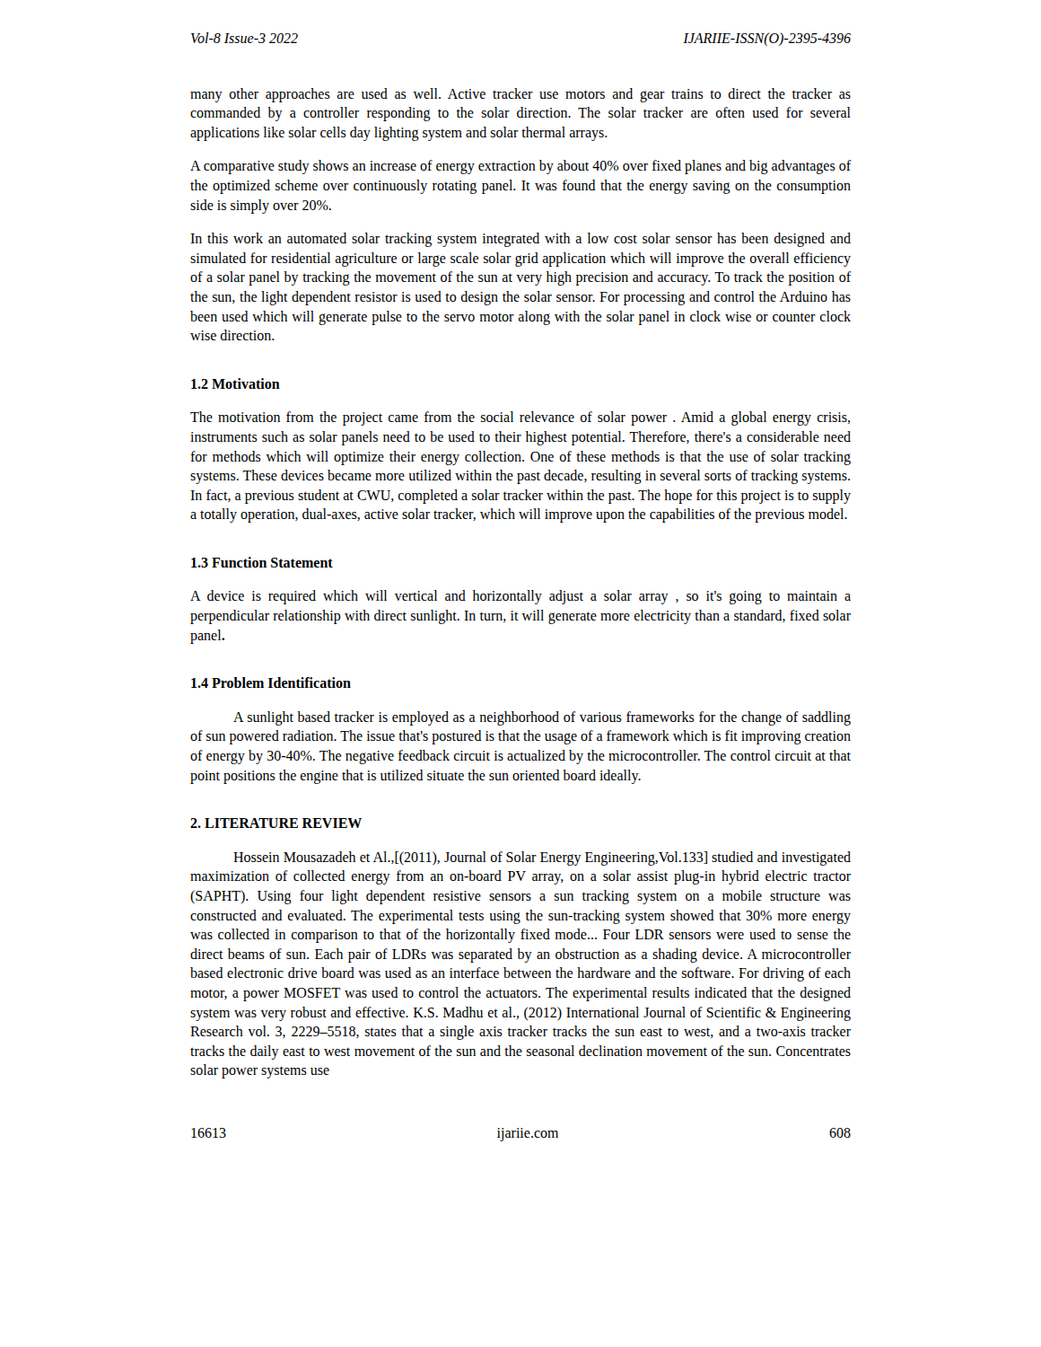Vol-8 Issue-3 2022 IJARIIE-ISSN(O)-2395-4396
many other approaches are used as well. Active tracker use motors and gear trains to direct the tracker as commanded by a controller responding to the solar direction. The solar tracker are often used for several applications like solar cells day lighting system and solar thermal arrays.
A comparative study shows an increase of energy extraction by about 40% over fixed planes and big advantages of the optimized scheme over continuously rotating panel. It was found that the energy saving on the consumption side is simply over 20%.
In this work an automated solar tracking system integrated with a low cost solar sensor has been designed and simulated for residential agriculture or large scale solar grid application which will improve the overall efficiency of a solar panel by tracking the movement of the sun at very high precision and accuracy. To track the position of the sun, the light dependent resistor is used to design the solar sensor. For processing and control the Arduino has been used which will generate pulse to the servo motor along with the solar panel in clock wise or counter clock wise direction.
1.2 Motivation
The motivation from the project came from the social relevance of solar power . Amid a global energy crisis, instruments such as solar panels need to be used to their highest potential. Therefore, there's a considerable need for methods which will optimize their energy collection. One of these methods is that the use of solar tracking systems. These devices became more utilized within the past decade, resulting in several sorts of tracking systems. In fact, a previous student at CWU, completed a solar tracker within the past. The hope for this project is to supply a totally operation, dual-axes, active solar tracker, which will improve upon the capabilities of the previous model.
1.3 Function Statement
A device is required which will vertical and horizontally adjust a solar array , so it's going to maintain a perpendicular relationship with direct sunlight. In turn, it will generate more electricity than a standard, fixed solar panel.
1.4 Problem Identification
A sunlight based tracker is employed as a neighborhood of various frameworks for the change of saddling of sun powered radiation. The issue that's postured is that the usage of a framework which is fit improving creation of energy by 30-40%. The negative feedback circuit is actualized by the microcontroller. The control circuit at that point positions the engine that is utilized situate the sun oriented board ideally.
2. LITERATURE REVIEW
Hossein Mousazadeh et Al.,[(2011), Journal of Solar Energy Engineering,Vol.133] studied and investigated maximization of collected energy from an on-board PV array, on a solar assist plug-in hybrid electric tractor (SAPHT). Using four light dependent resistive sensors a sun tracking system on a mobile structure was constructed and evaluated. The experimental tests using the sun-tracking system showed that 30% more energy was collected in comparison to that of the horizontally fixed mode... Four LDR sensors were used to sense the direct beams of sun. Each pair of LDRs was separated by an obstruction as a shading device. A microcontroller based electronic drive board was used as an interface between the hardware and the software. For driving of each motor, a power MOSFET was used to control the actuators. The experimental results indicated that the designed system was very robust and effective. K.S. Madhu et al., (2012) International Journal of Scientific & Engineering Research vol. 3, 2229–5518, states that a single axis tracker tracks the sun east to west, and a two-axis tracker tracks the daily east to west movement of the sun and the seasonal declination movement of the sun. Concentrates solar power systems use
16613 ijariie.com 608